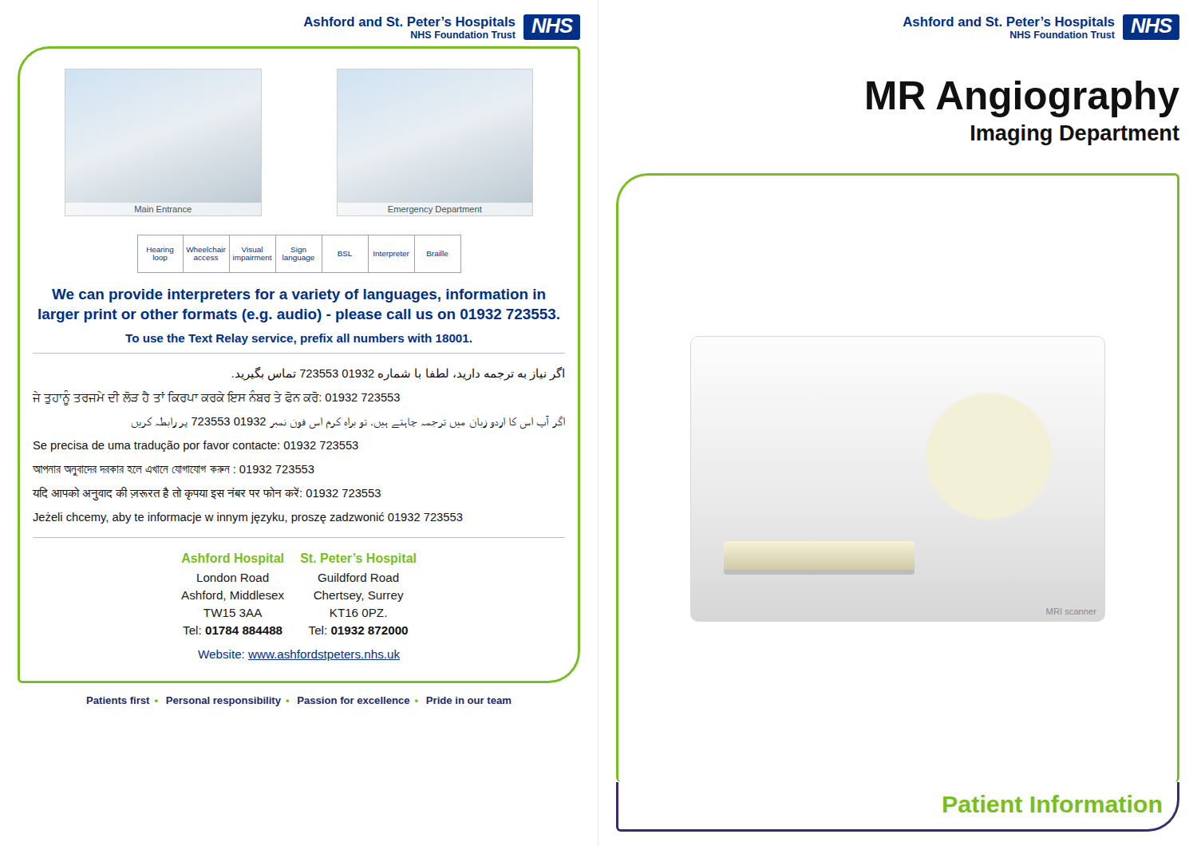Ashford and St. Peter’s Hospitals NHS Foundation Trust
NHS
Hearing loop
Wheelchair access
Visual impairment
Sign language
BSL
Interpreter
Braille
We can provide interpreters for a variety of languages, information in larger print or other formats (e.g. audio) - please call us on 01932 723553.
To use the Text Relay service, prefix all numbers with 18001.
اگر نیاز به ترجمه دارید، لطفا با شماره 01932 723553 تماس بگیرید.
ਜੇ ਤੁਹਾਨੂੰ ਤਰਜਮੇ ਦੀ ਲੋੜ ਹੈ ਤਾਂ ਕਿਰਪਾ ਕਰਕੇ ਇਸ ਨੰਬਰ ਤੇ ਫੋਨ ਕਰੋ: 01932 723553
اگر آپ اس کا اردو زبان میں ترجمہ چاہتے ہیں، تو براہِ کرم اس فون نمبر 01932 723553 پر رابطہ کریں
Se precisa de uma tradução por favor contacte: 01932 723553
আপনার অনুবাদের দরকার হলে এখানে যোগাযোগ করুন : 01932 723553
यदि आपको अनुवाद की ज़रूरत है तो कृपया इस नंबर पर फोन करें: 01932 723553
Jeżeli chcemy, aby te informacje w innym języku, proszę zadzwonić 01932 723553
Ashford Hospital
London Road
Ashford, Middlesex
TW15 3AA
Tel: 01784 884488
St. Peter’s Hospital
Guildford Road
Chertsey, Surrey
KT16 0PZ.
Tel: 01932 872000
Website: www.ashfordstpeters.nhs.uk
Patients first• Personal responsibility• Passion for excellence• Pride in our team
Ashford and St. Peter’s Hospitals NHS Foundation Trust
NHS
MR Angiography
Imaging Department
MRI scanner
Patient Information